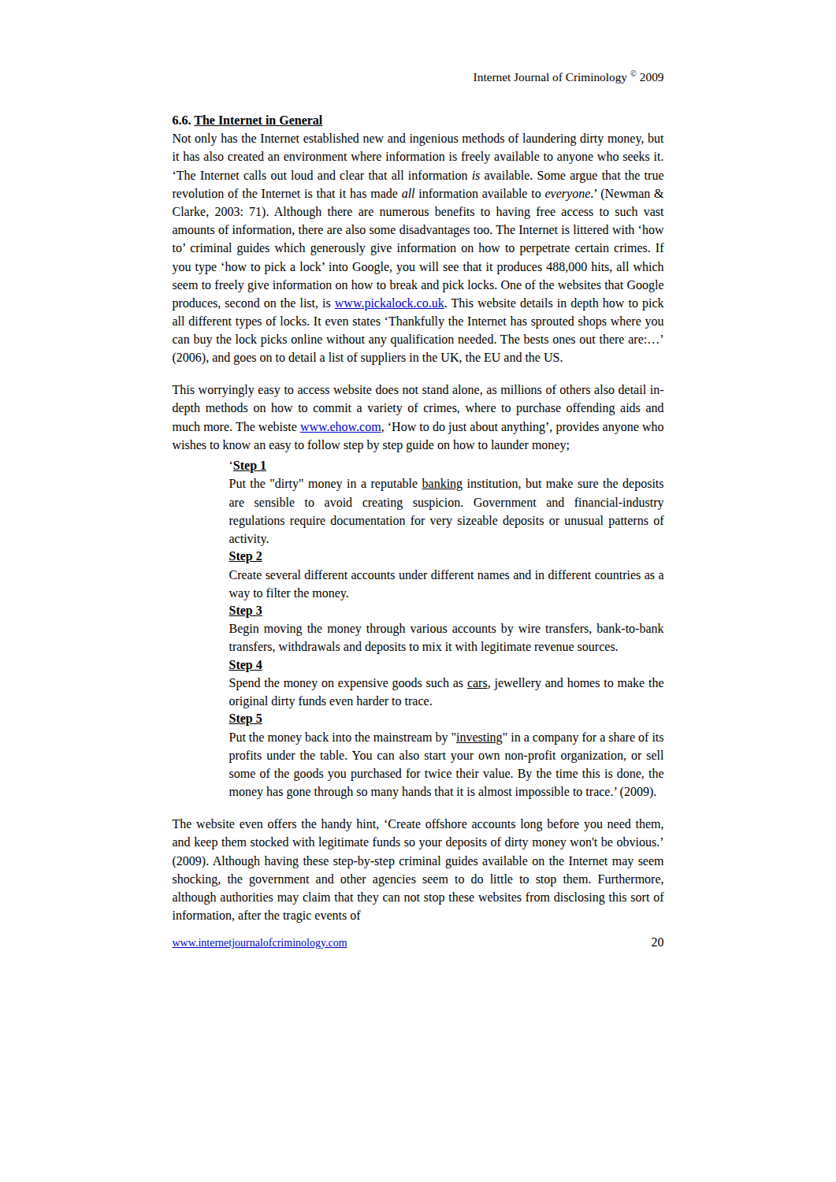Internet Journal of Criminology © 2009
6.6. The Internet in General
Not only has the Internet established new and ingenious methods of laundering dirty money, but it has also created an environment where information is freely available to anyone who seeks it. ‘The Internet calls out loud and clear that all information is available. Some argue that the true revolution of the Internet is that it has made all information available to everyone.’ (Newman & Clarke, 2003: 71). Although there are numerous benefits to having free access to such vast amounts of information, there are also some disadvantages too. The Internet is littered with ‘how to’ criminal guides which generously give information on how to perpetrate certain crimes. If you type ‘how to pick a lock’ into Google, you will see that it produces 488,000 hits, all which seem to freely give information on how to break and pick locks. One of the websites that Google produces, second on the list, is www.pickalock.co.uk. This website details in depth how to pick all different types of locks. It even states ‘Thankfully the Internet has sprouted shops where you can buy the lock picks online without any qualification needed. The bests ones out there are:…’ (2006), and goes on to detail a list of suppliers in the UK, the EU and the US.
This worryingly easy to access website does not stand alone, as millions of others also detail in-depth methods on how to commit a variety of crimes, where to purchase offending aids and much more. The webiste www.ehow.com, ‘How to do just about anything’, provides anyone who wishes to know an easy to follow step by step guide on how to launder money;
‘Step 1
Put the "dirty" money in a reputable banking institution, but make sure the deposits are sensible to avoid creating suspicion. Government and financial-industry regulations require documentation for very sizeable deposits or unusual patterns of activity.
Step 2
Create several different accounts under different names and in different countries as a way to filter the money.
Step 3
Begin moving the money through various accounts by wire transfers, bank-to-bank transfers, withdrawals and deposits to mix it with legitimate revenue sources.
Step 4
Spend the money on expensive goods such as cars, jewellery and homes to make the original dirty funds even harder to trace.
Step 5
Put the money back into the mainstream by "investing" in a company for a share of its profits under the table. You can also start your own non-profit organization, or sell some of the goods you purchased for twice their value. By the time this is done, the money has gone through so many hands that it is almost impossible to trace.’ (2009).
The website even offers the handy hint, ‘Create offshore accounts long before you need them, and keep them stocked with legitimate funds so your deposits of dirty money won't be obvious.’ (2009). Although having these step-by-step criminal guides available on the Internet may seem shocking, the government and other agencies seem to do little to stop them. Furthermore, although authorities may claim that they can not stop these websites from disclosing this sort of information, after the tragic events of
www.internetjournalofcriminology.com 20